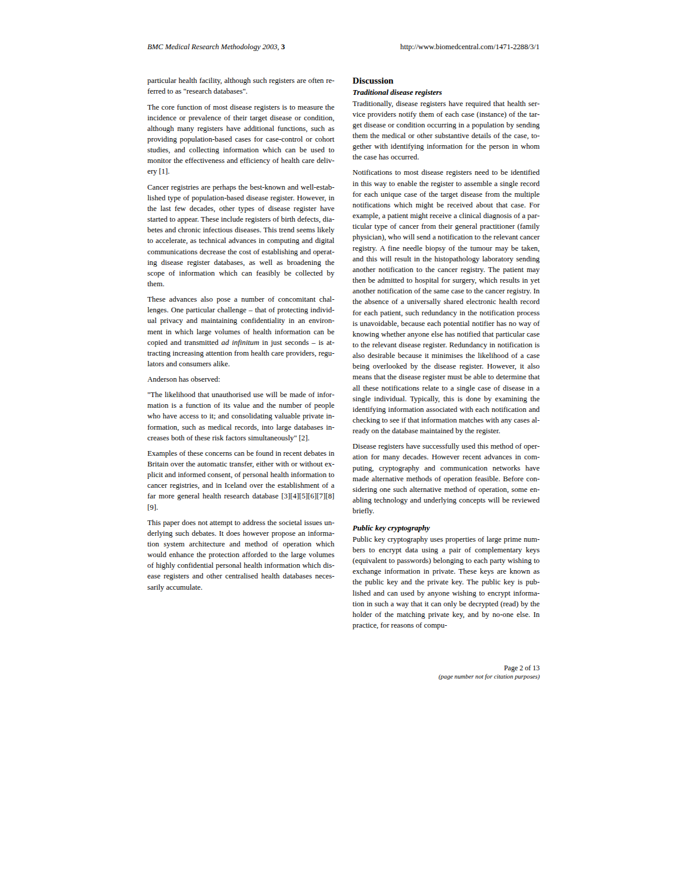BMC Medical Research Methodology 2003, 3
http://www.biomedcentral.com/1471-2288/3/1
particular health facility, although such registers are often referred to as "research databases".
The core function of most disease registers is to measure the incidence or prevalence of their target disease or condition, although many registers have additional functions, such as providing population-based cases for case-control or cohort studies, and collecting information which can be used to monitor the effectiveness and efficiency of health care delivery [1].
Cancer registries are perhaps the best-known and well-established type of population-based disease register. However, in the last few decades, other types of disease register have started to appear. These include registers of birth defects, diabetes and chronic infectious diseases. This trend seems likely to accelerate, as technical advances in computing and digital communications decrease the cost of establishing and operating disease register databases, as well as broadening the scope of information which can feasibly be collected by them.
These advances also pose a number of concomitant challenges. One particular challenge – that of protecting individual privacy and maintaining confidentiality in an environment in which large volumes of health information can be copied and transmitted ad infinitum in just seconds – is attracting increasing attention from health care providers, regulators and consumers alike.
Anderson has observed:
"The likelihood that unauthorised use will be made of information is a function of its value and the number of people who have access to it; and consolidating valuable private information, such as medical records, into large databases increases both of these risk factors simultaneously" [2].
Examples of these concerns can be found in recent debates in Britain over the automatic transfer, either with or without explicit and informed consent, of personal health information to cancer registries, and in Iceland over the establishment of a far more general health research database [3][4][5][6][7][8][9].
This paper does not attempt to address the societal issues underlying such debates. It does however propose an information system architecture and method of operation which would enhance the protection afforded to the large volumes of highly confidential personal health information which disease registers and other centralised health databases necessarily accumulate.
Discussion
Traditional disease registers
Traditionally, disease registers have required that health service providers notify them of each case (instance) of the target disease or condition occurring in a population by sending them the medical or other substantive details of the case, together with identifying information for the person in whom the case has occurred.
Notifications to most disease registers need to be identified in this way to enable the register to assemble a single record for each unique case of the target disease from the multiple notifications which might be received about that case. For example, a patient might receive a clinical diagnosis of a particular type of cancer from their general practitioner (family physician), who will send a notification to the relevant cancer registry. A fine needle biopsy of the tumour may be taken, and this will result in the histopathology laboratory sending another notification to the cancer registry. The patient may then be admitted to hospital for surgery, which results in yet another notification of the same case to the cancer registry. In the absence of a universally shared electronic health record for each patient, such redundancy in the notification process is unavoidable, because each potential notifier has no way of knowing whether anyone else has notified that particular case to the relevant disease register. Redundancy in notification is also desirable because it minimises the likelihood of a case being overlooked by the disease register. However, it also means that the disease register must be able to determine that all these notifications relate to a single case of disease in a single individual. Typically, this is done by examining the identifying information associated with each notification and checking to see if that information matches with any cases already on the database maintained by the register.
Disease registers have successfully used this method of operation for many decades. However recent advances in computing, cryptography and communication networks have made alternative methods of operation feasible. Before considering one such alternative method of operation, some enabling technology and underlying concepts will be reviewed briefly.
Public key cryptography
Public key cryptography uses properties of large prime numbers to encrypt data using a pair of complementary keys (equivalent to passwords) belonging to each party wishing to exchange information in private. These keys are known as the public key and the private key. The public key is published and can used by anyone wishing to encrypt information in such a way that it can only be decrypted (read) by the holder of the matching private key, and by no-one else. In practice, for reasons of compu-
Page 2 of 13 (page number not for citation purposes)